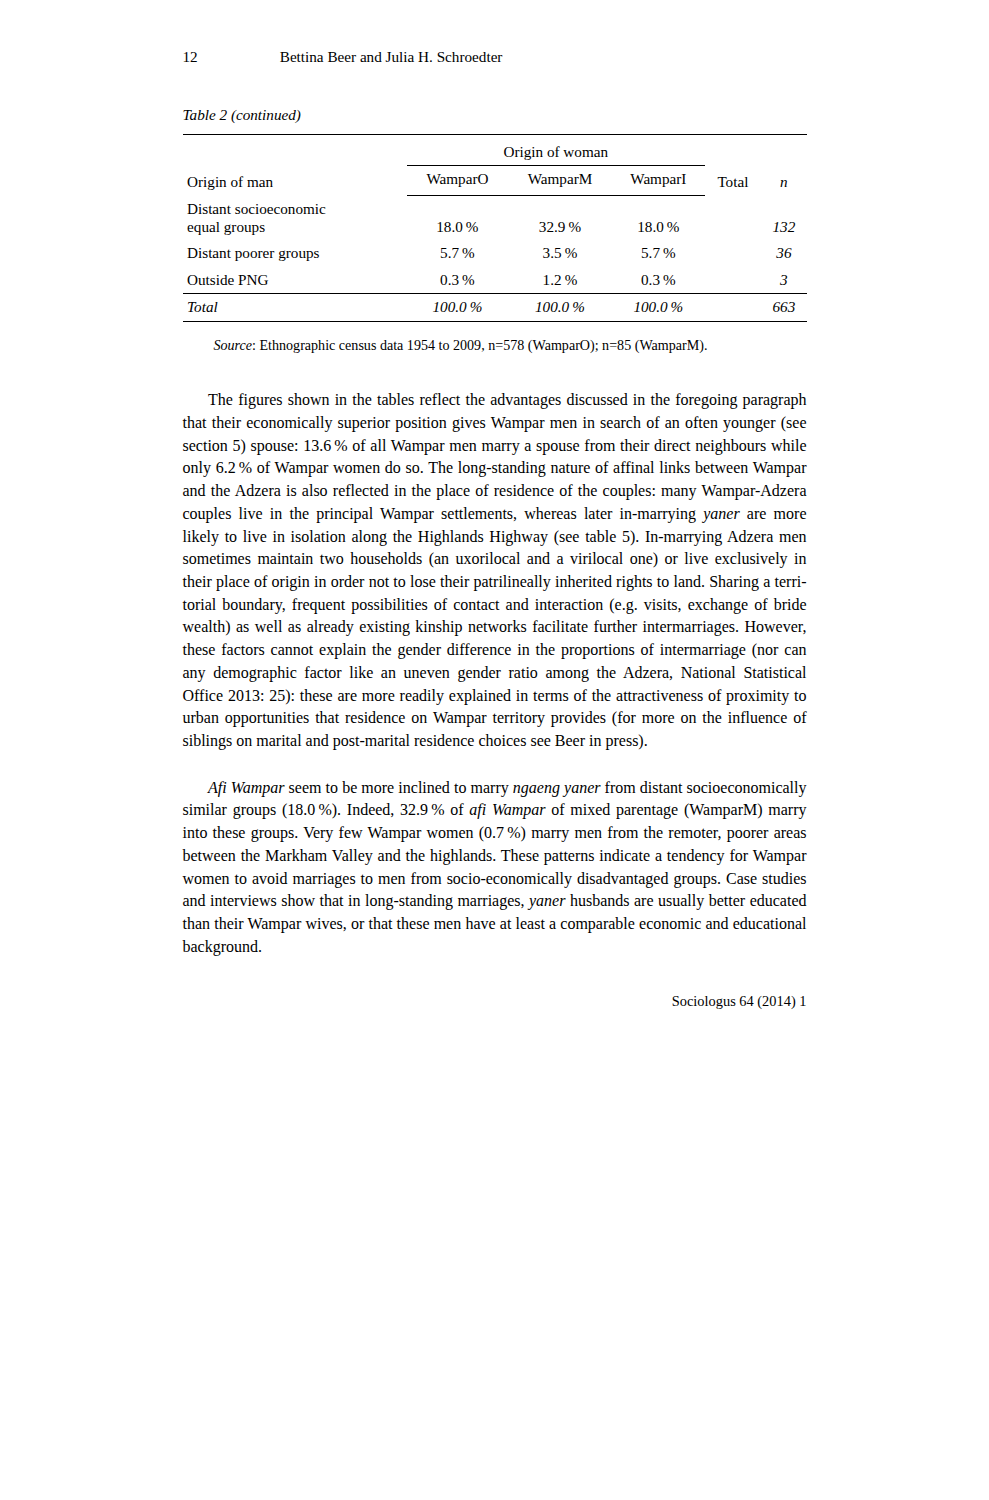12 Bettina Beer and Julia H. Schroedter
Table 2 (continued)
| Origin of man | Origin of woman | Total | n |
| --- | --- | --- | --- |
| WamparO | WamparM | WamparI |
| Distant socioeconomic equal groups | 18.0 % | 32.9 % | 18.0 % | | 132 |
| Distant poorer groups | 5.7 % | 3.5 % | 5.7 % | | 36 |
| Outside PNG | 0.3 % | 1.2 % | 0.3 % | | 3 |
| Total | 100.0 % | 100.0 % | 100.0 % | | 663 |
Source: Ethnographic census data 1954 to 2009, n=578 (WamparO); n=85 (WamparM).
The figures shown in the tables reflect the advantages discussed in the foregoing paragraph that their economically superior position gives Wampar men in search of an often younger (see section 5) spouse: 13.6 % of all Wampar men marry a spouse from their direct neighbours while only 6.2 % of Wampar women do so. The long-standing nature of affinal links between Wampar and the Adzera is also reflected in the place of residence of the couples: many Wampar-Adzera couples live in the principal Wampar settlements, whereas later in-marrying yaner are more likely to live in isolation along the Highlands Highway (see table 5). In-marrying Adzera men sometimes maintain two households (an uxorilocal and a virilocal one) or live exclusively in their place of origin in order not to lose their patrilineally inherited rights to land. Sharing a territorial boundary, frequent possibilities of contact and interaction (e.g. visits, exchange of bride wealth) as well as already existing kinship networks facilitate further intermarriages. However, these factors cannot explain the gender difference in the proportions of intermarriage (nor can any demographic factor like an uneven gender ratio among the Adzera, National Statistical Office 2013: 25): these are more readily explained in terms of the attractiveness of proximity to urban opportunities that residence on Wampar territory provides (for more on the influence of siblings on marital and post-marital residence choices see Beer in press).
Afi Wampar seem to be more inclined to marry ngaeng yaner from distant socioeconomically similar groups (18.0 %). Indeed, 32.9 % of afi Wampar of mixed parentage (WamparM) marry into these groups. Very few Wampar women (0.7 %) marry men from the remoter, poorer areas between the Markham Valley and the highlands. These patterns indicate a tendency for Wampar women to avoid marriages to men from socio-economically disadvantaged groups. Case studies and interviews show that in long-standing marriages, yaner husbands are usually better educated than their Wampar wives, or that these men have at least a comparable economic and educational background.
Sociologus 64 (2014) 1